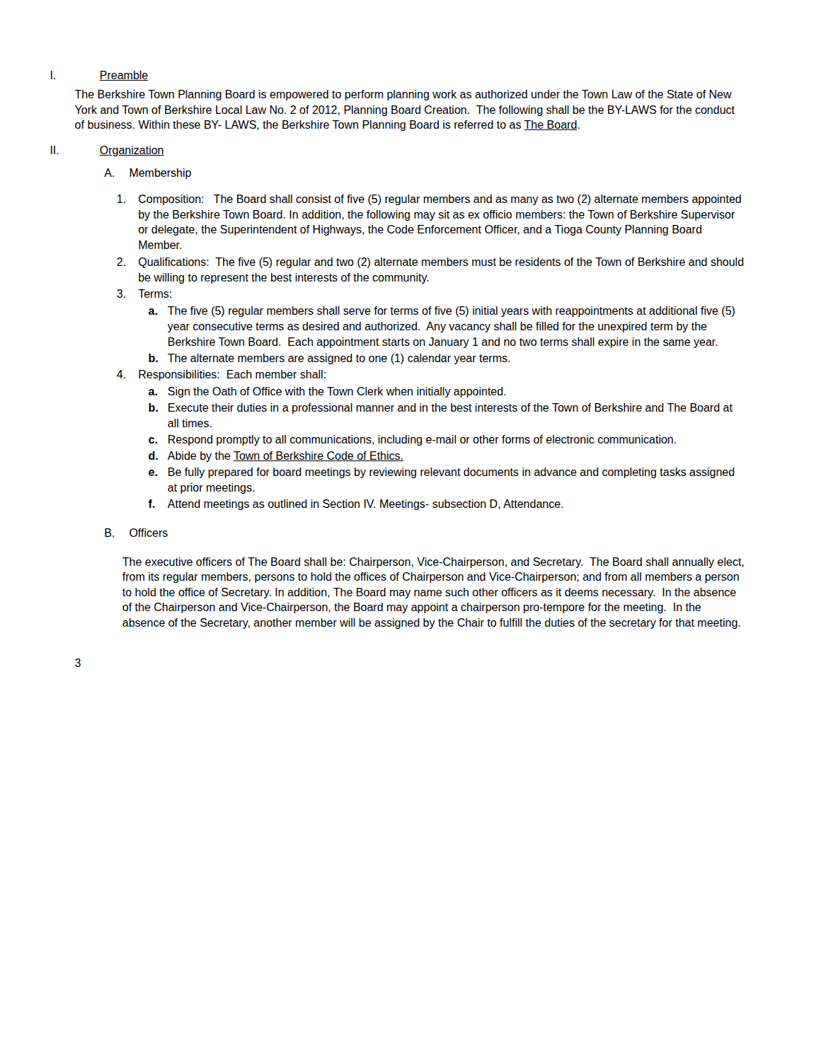I. Preamble
The Berkshire Town Planning Board is empowered to perform planning work as authorized under the Town Law of the State of New York and Town of Berkshire Local Law No. 2 of 2012, Planning Board Creation. The following shall be the BY-LAWS for the conduct of business. Within these BY- LAWS, the Berkshire Town Planning Board is referred to as The Board.
II. Organization
A. Membership
1. Composition: The Board shall consist of five (5) regular members and as many as two (2) alternate members appointed by the Berkshire Town Board. In addition, the following may sit as ex officio members: the Town of Berkshire Supervisor or delegate, the Superintendent of Highways, the Code Enforcement Officer, and a Tioga County Planning Board Member.
2. Qualifications: The five (5) regular and two (2) alternate members must be residents of the Town of Berkshire and should be willing to represent the best interests of the community.
3. Terms:
a. The five (5) regular members shall serve for terms of five (5) initial years with reappointments at additional five (5) year consecutive terms as desired and authorized. Any vacancy shall be filled for the unexpired term by the Berkshire Town Board. Each appointment starts on January 1 and no two terms shall expire in the same year.
b. The alternate members are assigned to one (1) calendar year terms.
4. Responsibilities: Each member shall:
a. Sign the Oath of Office with the Town Clerk when initially appointed.
b. Execute their duties in a professional manner and in the best interests of the Town of Berkshire and The Board at all times.
c. Respond promptly to all communications, including e-mail or other forms of electronic communication.
d. Abide by the Town of Berkshire Code of Ethics.
e. Be fully prepared for board meetings by reviewing relevant documents in advance and completing tasks assigned at prior meetings.
f. Attend meetings as outlined in Section IV. Meetings- subsection D, Attendance.
B. Officers
The executive officers of The Board shall be: Chairperson, Vice-Chairperson, and Secretary. The Board shall annually elect, from its regular members, persons to hold the offices of Chairperson and Vice-Chairperson; and from all members a person to hold the office of Secretary. In addition, The Board may name such other officers as it deems necessary. In the absence of the Chairperson and Vice-Chairperson, the Board may appoint a chairperson pro-tempore for the meeting. In the absence of the Secretary, another member will be assigned by the Chair to fulfill the duties of the secretary for that meeting.
3